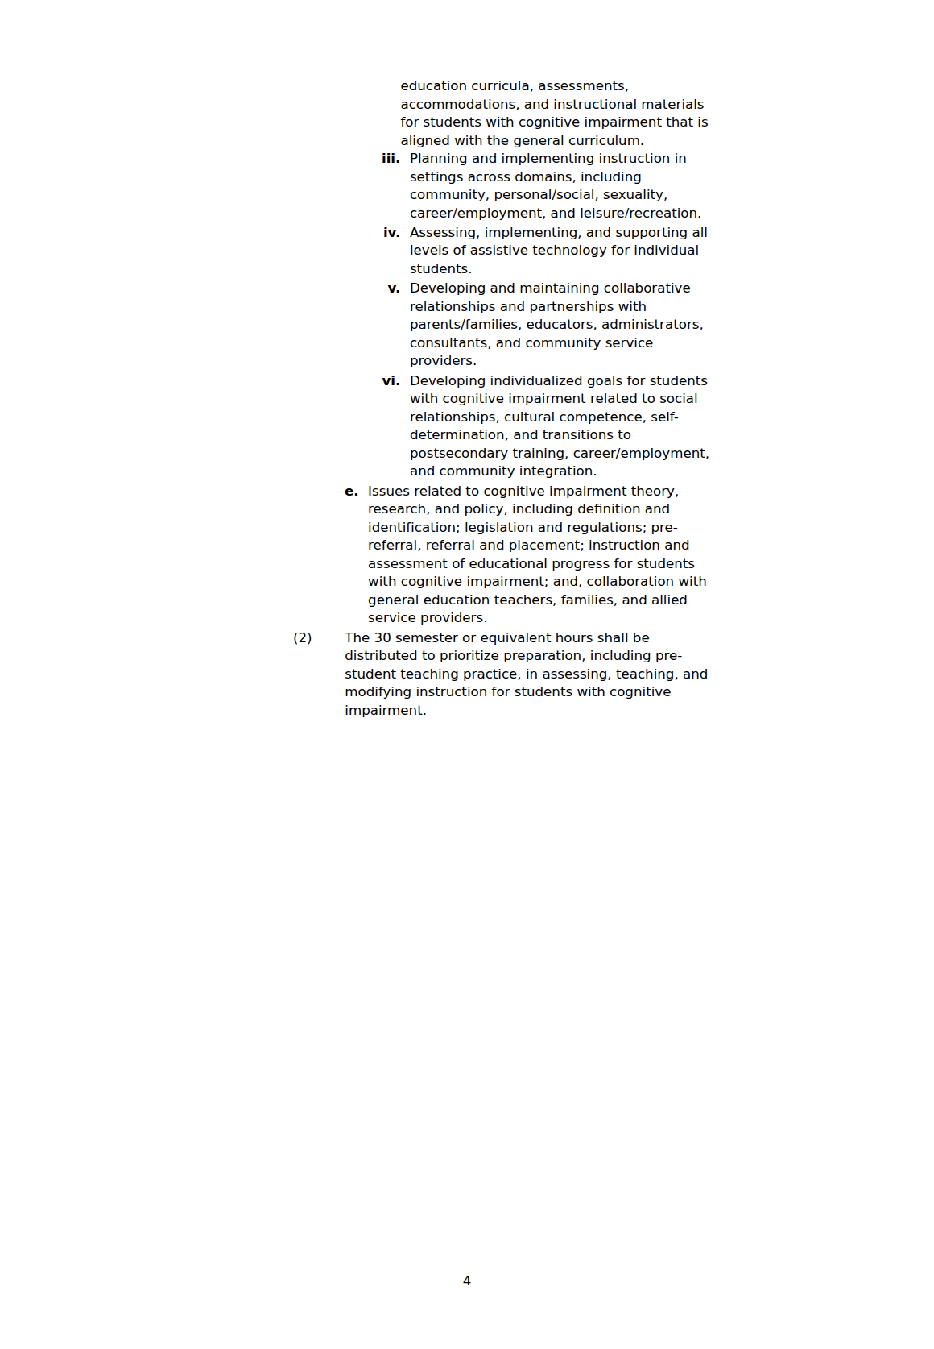education curricula, assessments, accommodations, and instructional materials for students with cognitive impairment that is aligned with the general curriculum.
iii.
Planning and implementing instruction in settings across domains, including community, personal/social, sexuality, career/employment, and leisure/recreation.
iv.
Assessing, implementing, and supporting all levels of assistive technology for individual students.
v.
Developing and maintaining collaborative relationships and partnerships with parents/families, educators, administrators, consultants, and community service providers.
vi.
Developing individualized goals for students with cognitive impairment related to social relationships, cultural competence, self-determination, and transitions to postsecondary training, career/employment, and community integration.
e.
Issues related to cognitive impairment theory, research, and policy, including definition and identification; legislation and regulations; pre-referral, referral and placement; instruction and assessment of educational progress for students with cognitive impairment; and, collaboration with general education teachers, families, and allied service providers.
(2)
The 30 semester or equivalent hours shall be distributed to prioritize preparation, including pre-student teaching practice, in assessing, teaching, and modifying instruction for students with cognitive impairment.
4